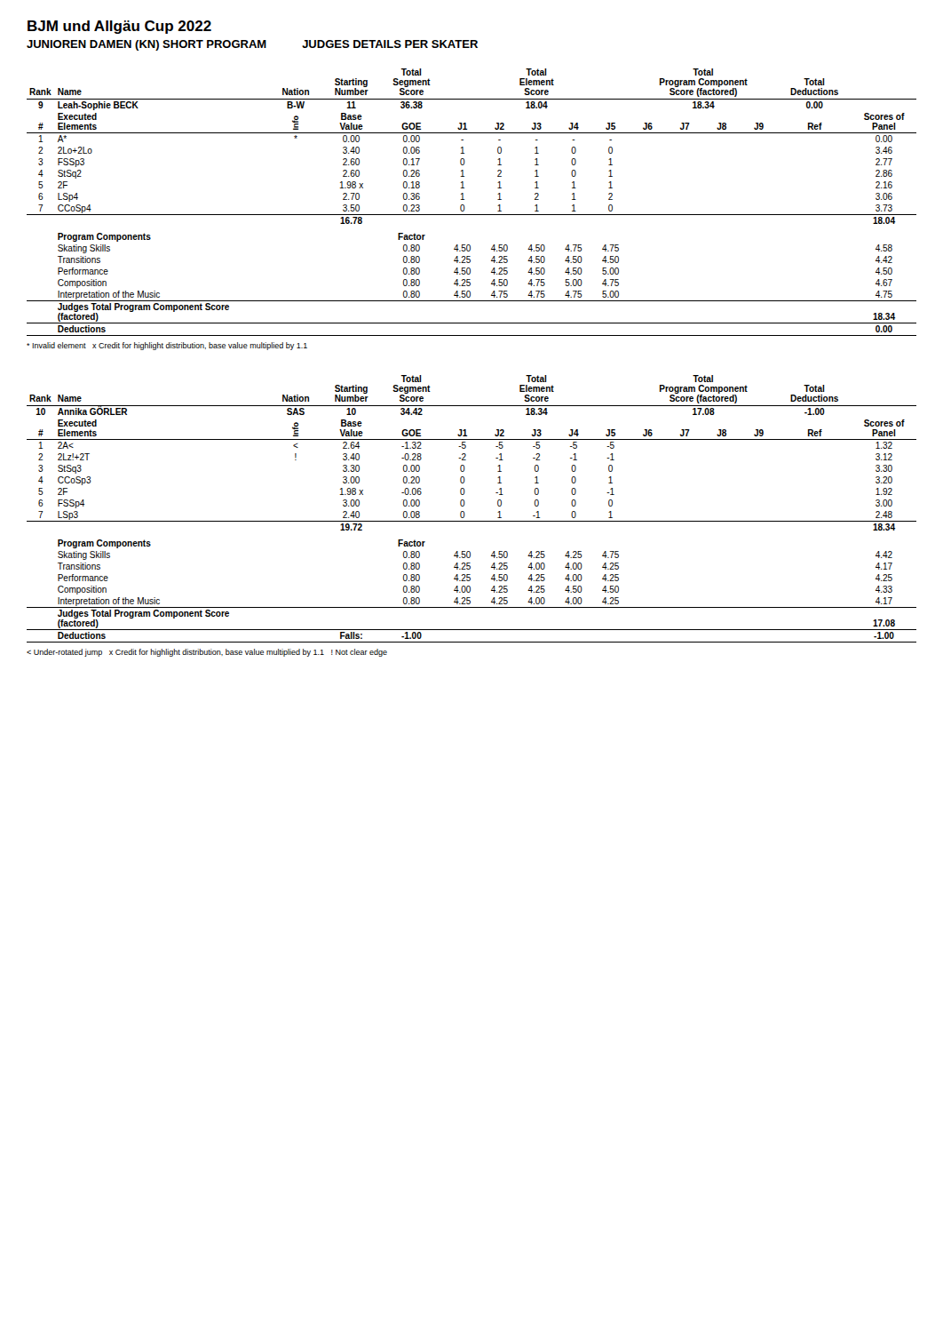BJM und Allgäu Cup 2022
JUNIOREN DAMEN (KN) SHORT PROGRAM JUDGES DETAILS PER SKATER
| Rank | Name | Nation | Starting Number | Total Segment Score | Total Element Score | Total Program Component Score (factored) | Total Deductions | |
| --- | --- | --- | --- | --- | --- | --- | --- | --- |
| 9 | Leah-Sophie BECK | B-W | 11 | 36.38 | 18.04 | 18.34 | 0.00 | |
| # | Executed Elements | Info | Base Value | GOE | J1 | J2 | J3 | J4 | J5 | J6 | J7 | J8 | J9 | Ref | Scores of Panel |
| 1 | A* | * | 0.00 | 0.00 | - | - | - | - | - | | | | | | 0.00 |
| 2 | 2Lo+2Lo | | 3.40 | 0.06 | 1 | 0 | 1 | 0 | 0 | | | | | | 3.46 |
| 3 | FSSp3 | | 2.60 | 0.17 | 0 | 1 | 1 | 0 | 1 | | | | | | 2.77 |
| 4 | StSq2 | | 2.60 | 0.26 | 1 | 2 | 1 | 0 | 1 | | | | | | 2.86 |
| 5 | 2F | | 1.98 x | 0.18 | 1 | 1 | 1 | 1 | 1 | | | | | | 2.16 |
| 6 | LSp4 | | 2.70 | 0.36 | 1 | 1 | 2 | 1 | 2 | | | | | | 3.06 |
| 7 | CCoSp4 | | 3.50 | 0.23 | 0 | 1 | 1 | 1 | 0 | | | | | | 3.73 |
| | | | 16.78 | | | | 18.04 |
| | Program Components | | | Factor | |
| | Skating Skills | | | 0.80 | 4.50 | 4.50 | 4.50 | 4.75 | 4.75 | | | | | | 4.58 |
| | Transitions | | | 0.80 | 4.25 | 4.25 | 4.50 | 4.50 | 4.50 | | | | | | 4.42 |
| | Performance | | | 0.80 | 4.50 | 4.25 | 4.50 | 4.50 | 5.00 | | | | | | 4.50 |
| | Composition | | | 0.80 | 4.25 | 4.50 | 4.75 | 5.00 | 4.75 | | | | | | 4.67 |
| | Interpretation of the Music | | | 0.80 | 4.50 | 4.75 | 4.75 | 4.75 | 5.00 | | | | | | 4.75 |
| | Judges Total Program Component Score (factored) | | | | | 18.34 |
| | Deductions | | | | | 0.00 |
* Invalid element x Credit for highlight distribution, base value multiplied by 1.1
| Rank | Name | Nation | Starting Number | Total Segment Score | Total Element Score | Total Program Component Score (factored) | Total Deductions | |
| --- | --- | --- | --- | --- | --- | --- | --- | --- |
| 10 | Annika GÖRLER | SAS | 10 | 34.42 | 18.34 | 17.08 | -1.00 | |
| # | Executed Elements | Info | Base Value | GOE | J1 | J2 | J3 | J4 | J5 | J6 | J7 | J8 | J9 | Ref | Scores of Panel |
| 1 | 2A< | < | 2.64 | -1.32 | -5 | -5 | -5 | -5 | -5 | | | | | | 1.32 |
| 2 | 2Lz!+2T | ! | 3.40 | -0.28 | -2 | -1 | -2 | -1 | -1 | | | | | | 3.12 |
| 3 | StSq3 | | 3.30 | 0.00 | 0 | 1 | 0 | 0 | 0 | | | | | | 3.30 |
| 4 | CCoSp3 | | 3.00 | 0.20 | 0 | 1 | 1 | 0 | 1 | | | | | | 3.20 |
| 5 | 2F | | 1.98 x | -0.06 | 0 | -1 | 0 | 0 | -1 | | | | | | 1.92 |
| 6 | FSSp4 | | 3.00 | 0.00 | 0 | 0 | 0 | 0 | 0 | | | | | | 3.00 |
| 7 | LSp3 | | 2.40 | 0.08 | 0 | 1 | -1 | 0 | 1 | | | | | | 2.48 |
| | | | 19.72 | | | | 18.34 |
| | Program Components | | | Factor | |
| | Skating Skills | | | 0.80 | 4.50 | 4.50 | 4.25 | 4.25 | 4.75 | | | | | | 4.42 |
| | Transitions | | | 0.80 | 4.25 | 4.25 | 4.00 | 4.00 | 4.25 | | | | | | 4.17 |
| | Performance | | | 0.80 | 4.25 | 4.50 | 4.25 | 4.00 | 4.25 | | | | | | 4.25 |
| | Composition | | | 0.80 | 4.00 | 4.25 | 4.25 | 4.50 | 4.50 | | | | | | 4.33 |
| | Interpretation of the Music | | | 0.80 | 4.25 | 4.25 | 4.00 | 4.00 | 4.25 | | | | | | 4.17 |
| | Judges Total Program Component Score (factored) | | | | | 17.08 |
| | Deductions | | Falls: | -1.00 | | -1.00 |
< Under-rotated jump x Credit for highlight distribution, base value multiplied by 1.1 ! Not clear edge